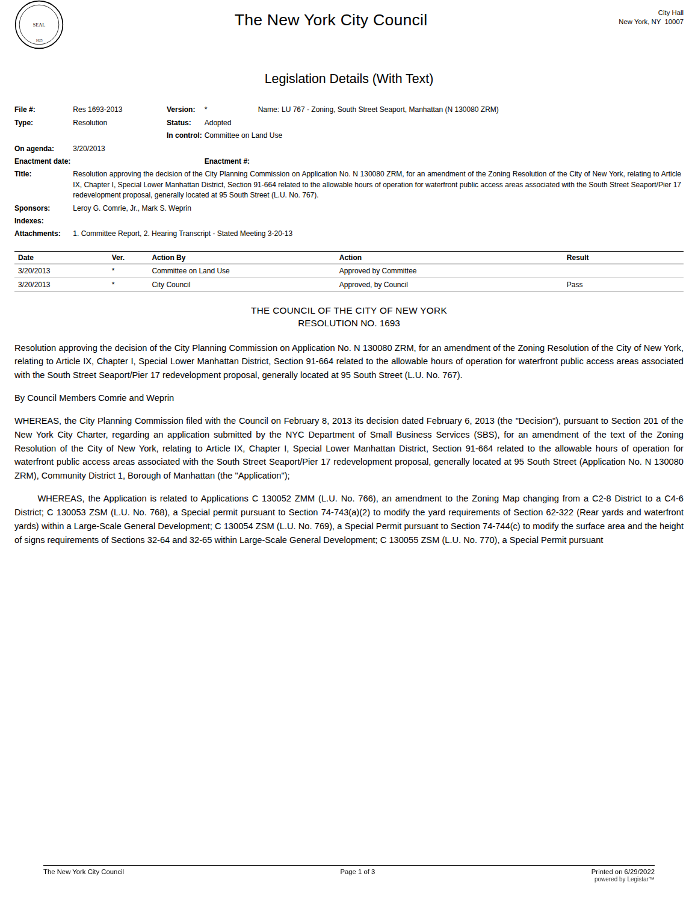The New York City Council
City Hall
New York, NY 10007
Legislation Details (With Text)
| File #: | Res 1693-2013 | Version: | * | Name: | LU 767 - Zoning, South Street Seaport, Manhattan (N 130080 ZRM) |
| Type: | Resolution | Status: | Adopted |
| | | In control: | Committee on Land Use |
| On agenda: | 3/20/2013 |
| Enactment date: | | Enactment #: | |
| Title: | Resolution approving the decision of the City Planning Commission on Application No. N 130080 ZRM, for an amendment of the Zoning Resolution of the City of New York, relating to Article IX, Chapter I, Special Lower Manhattan District, Section 91-664 related to the allowable hours of operation for waterfront public access areas associated with the South Street Seaport/Pier 17 redevelopment proposal, generally located at 95 South Street (L.U. No. 767). |
| Sponsors: | Leroy G. Comrie, Jr., Mark S. Weprin |
| Indexes: | |
| Attachments: | 1. Committee Report, 2. Hearing Transcript - Stated Meeting 3-20-13 |
| Date | Ver. | Action By | Action | Result |
| --- | --- | --- | --- | --- |
| 3/20/2013 | * | Committee on Land Use | Approved by Committee | |
| 3/20/2013 | * | City Council | Approved, by Council | Pass |
THE COUNCIL OF THE CITY OF NEW YORK
RESOLUTION NO. 1693
Resolution approving the decision of the City Planning Commission on Application No. N 130080 ZRM, for an amendment of the Zoning Resolution of the City of New York, relating to Article IX, Chapter I, Special Lower Manhattan District, Section 91-664 related to the allowable hours of operation for waterfront public access areas associated with the South Street Seaport/Pier 17 redevelopment proposal, generally located at 95 South Street (L.U. No. 767).
By Council Members Comrie and Weprin
WHEREAS, the City Planning Commission filed with the Council on February 8, 2013 its decision dated February 6, 2013 (the "Decision"), pursuant to Section 201 of the New York City Charter, regarding an application submitted by the NYC Department of Small Business Services (SBS), for an amendment of the text of the Zoning Resolution of the City of New York, relating to Article IX, Chapter I, Special Lower Manhattan District, Section 91-664 related to the allowable hours of operation for waterfront public access areas associated with the South Street Seaport/Pier 17 redevelopment proposal, generally located at 95 South Street (Application No. N 130080 ZRM), Community District 1, Borough of Manhattan (the "Application");
WHEREAS, the Application is related to Applications C 130052 ZMM (L.U. No. 766), an amendment to the Zoning Map changing from a C2-8 District to a C4-6 District; C 130053 ZSM (L.U. No. 768), a Special permit pursuant to Section 74-743(a)(2) to modify the yard requirements of Section 62-322 (Rear yards and waterfront yards) within a Large-Scale General Development; C 130054 ZSM (L.U. No. 769), a Special Permit pursuant to Section 74-744(c) to modify the surface area and the height of signs requirements of Sections 32-64 and 32-65 within Large-Scale General Development; C 130055 ZSM (L.U. No. 770), a Special Permit pursuant
The New York City Council
Page 1 of 3
Printed on 6/29/2022
powered by Legistar™